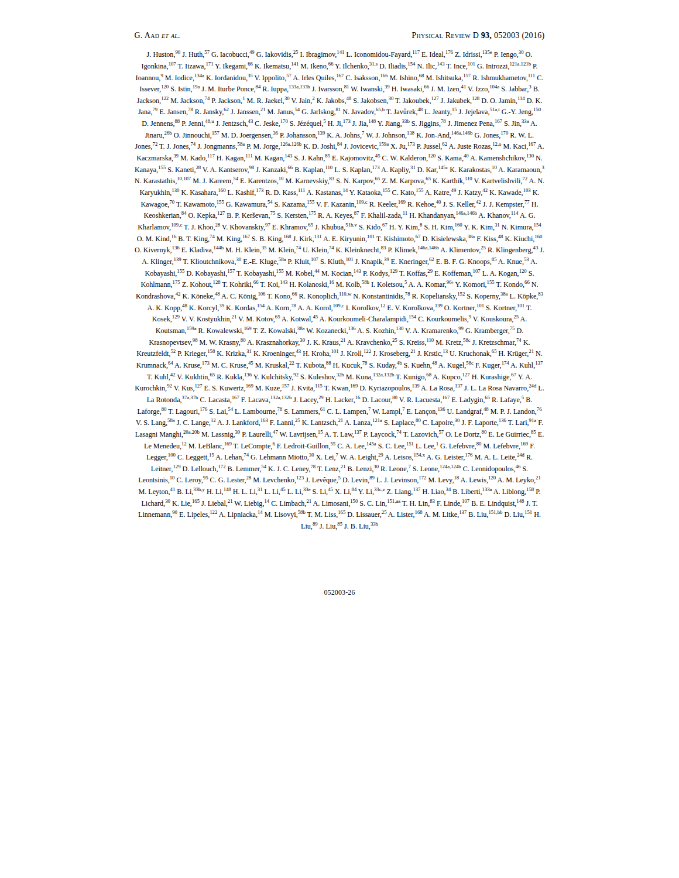G. Aad et al.
Physical Review D 93, 052003 (2016)
J. Huston,90 J. Huth,57 G. Iacobucci,49 G. Iakovidis,25 I. Ibragimov,141 L. Iconomidou-Fayard,117 E. Ideal,176 Z. Idrissi,135e P. Iengo,30 O. Igonkina,107 T. Iizawa,171 Y. Ikegami,66 K. Ikematsu,141 M. Ikeno,66 Y. Ilchenko,31,s D. Iliadis,154 N. Ilic,143 T. Ince,101 G. Introzzi,121a,121b P. Ioannou,9 M. Iodice,134a K. Iordanidou,35 V. Ippolito,57 A. Irles Quiles,167 C. Isaksson,166 M. Ishino,68 M. Ishitsuka,157 R. Ishmukhametov,111 C. Issever,120 S. Istin,19a J. M. Iturbe Ponce,84 R. Iuppa,133a,133b J. Ivarsson,81 W. Iwanski,39 H. Iwasaki,66 J. M. Izen,41 V. Izzo,104a S. Jabbar,3 B. Jackson,122 M. Jackson,74 P. Jackson,1 M. R. Jaekel,30 V. Jain,2 K. Jakobs,48 S. Jakobsen,30 T. Jakoubek,127 J. Jakubek,128 D. O. Jamin,114 D. K. Jana,79 E. Jansen,78 R. Jansky,62 J. Janssen,21 M. Janus,54 G. Jarlskog,81 N. Javadov,65,b T. Javůrek,48 L. Jeanty,15 J. Jejelava,51a,t G.-Y. Jeng,150 D. Jennens,88 P. Jenni,48,u J. Jentzsch,43 C. Jeske,170 S. Jézéquel,5 H. Ji,173 J. Jia,148 Y. Jiang,33b S. Jiggins,78 J. Jimenez Pena,167 S. Jin,33a A. Jinaru,26b O. Jinnouchi,157 M. D. Joergensen,36 P. Johansson,139 K. A. Johns,7 W. J. Johnson,138 K. Jon-And,146a,146b G. Jones,170 R. W. L. Jones,72 T. J. Jones,74 J. Jongmanns,58a P. M. Jorge,126a,126b K. D. Joshi,84 J. Jovicevic,159a X. Ju,173 P. Jussel,62 A. Juste Rozas,12,o M. Kaci,167 A. Kaczmarska,39 M. Kado,117 H. Kagan,111 M. Kagan,143 S. J. Kahn,85 E. Kajomovitz,45 C. W. Kalderon,120 S. Kama,40 A. Kamenshchikov,130 N. Kanaya,155 S. Kaneti,28 V. A. Kantserov,98 J. Kanzaki,66 B. Kaplan,110 L. S. Kaplan,173 A. Kapliy,31 D. Kar,145c K. Karakostas,10 A. Karamaoun,3 N. Karastathis,10,107 M. J. Kareem,54 E. Karentzos,10 M. Karnevskiy,83 S. N. Karpov,65 Z. M. Karpova,65 K. Karthik,110 V. Kartvelishvili,72 A. N. Karyukhin,130 K. Kasahara,160 L. Kashif,173 R. D. Kass,111 A. Kastanas,14 Y. Kataoka,155 C. Kato,155 A. Katre,49 J. Katzy,42 K. Kawade,103 K. Kawagoe,70 T. Kawamoto,155 G. Kawamura,54 S. Kazama,155 V. F. Kazanin,109,c R. Keeler,169 R. Kehoe,40 J. S. Keller,42 J. J. Kempster,77 H. Keoshkerian,84 O. Kepka,127 B. P. Kerševan,75 S. Kersten,175 R. A. Keyes,87 F. Khalil-zada,11 H. Khandanyan,146a,146b A. Khanov,114 A. G. Kharlamov,109,c T. J. Khoo,28 V. Khovanskiy,97 E. Khramov,65 J. Khubua,51b,v S. Kido,67 H. Y. Kim,8 S. H. Kim,160 Y. K. Kim,31 N. Kimura,154 O. M. Kind,16 B. T. King,74 M. King,167 S. B. King,168 J. Kirk,131 A. E. Kiryunin,101 T. Kishimoto,67 D. Kisielewska,38a F. Kiss,48 K. Kiuchi,160 O. Kivernyk,136 E. Kladiva,144b M. H. Klein,35 M. Klein,74 U. Klein,74 K. Kleinknecht,83 P. Klimek,146a,146b A. Klimentov,25 R. Klingenberg,43 J. A. Klinger,139 T. Klioutchnikova,30 E.-E. Kluge,58a P. Kluit,107 S. Kluth,101 J. Knapik,39 E. Kneringer,62 E. B. F. G. Knoops,85 A. Knue,53 A. Kobayashi,155 D. Kobayashi,157 T. Kobayashi,155 M. Kobel,44 M. Kocian,143 P. Kodys,129 T. Koffas,29 E. Koffeman,107 L. A. Kogan,120 S. Kohlmann,175 Z. Kohout,128 T. Kohriki,66 T. Koi,143 H. Kolanoski,16 M. Kolb,58b I. Koletsou,5 A. A. Komar,96† Y. Komori,155 T. Kondo,66 N. Kondrashova,42 K. Köneke,48 A. C. König,106 T. Kono,66 R. Konoplich,110,w N. Konstantinidis,78 R. Kopeliansky,152 S. Koperny,38a L. Köpke,83 A. K. Kopp,48 K. Korcyl,39 K. Kordas,154 A. Korn,78 A. A. Korol,109,c I. Korolkov,12 E. V. Korolkova,139 O. Kortner,101 S. Kortner,101 T. Kosek,129 V. V. Kostyukhin,21 V. M. Kotov,65 A. Kotwal,45 A. Kourkoumeli-Charalampidi,154 C. Kourkoumelis,9 V. Kouskoura,25 A. Koutsman,159a R. Kowalewski,169 T. Z. Kowalski,38a W. Kozanecki,136 A. S. Kozhin,130 V. A. Kramarenko,99 G. Kramberger,75 D. Krasnopevtsev,98 M. W. Krasny,80 A. Krasznahorkay,30 J. K. Kraus,21 A. Kravchenko,25 S. Kreiss,110 M. Kretz,58c J. Kretzschmar,74 K. Kreutzfeldt,52 P. Krieger,158 K. Krizka,31 K. Kroeninger,43 H. Kroha,101 J. Kroll,122 J. Kroseberg,21 J. Krstic,13 U. Kruchonak,65 H. Krüger,21 N. Krumnack,64 A. Kruse,173 M. C. Kruse,45 M. Kruskal,22 T. Kubota,88 H. Kucuk,78 S. Kuday,4b S. Kuehn,48 A. Kugel,58c F. Kuger,174 A. Kuhl,137 T. Kuhl,42 V. Kukhtin,65 R. Kukla,136 Y. Kulchitsky,92 S. Kuleshov,32b M. Kuna,132a,132b T. Kunigo,68 A. Kupco,127 H. Kurashige,67 Y. A. Kurochkin,92 V. Kus,127 E. S. Kuwertz,169 M. Kuze,157 J. Kvita,115 T. Kwan,169 D. Kyriazopoulos,139 A. La Rosa,137 J. L. La Rosa Navarro,24d L. La Rotonda,37a,37b C. Lacasta,167 F. Lacava,132a,132b J. Lacey,29 H. Lacker,16 D. Lacour,80 V. R. Lacuesta,167 E. Ladygin,65 R. Lafaye,5 B. Laforge,80 T. Lagouri,176 S. Lai,54 L. Lambourne,78 S. Lammers,61 C. L. Lampen,7 W. Lampl,7 E. Lançon,136 U. Landgraf,48 M. P. J. Landon,76 V. S. Lang,58a J. C. Lange,12 A. J. Lankford,163 F. Lanni,25 K. Lantzsch,21 A. Lanza,121a S. Laplace,80 C. Lapoire,30 J. F. Laporte,136 T. Lari,91a F. Lasagni Manghi,20a,20b M. Lassnig,30 P. Laurelli,47 W. Lavrijsen,15 A. T. Law,137 P. Laycock,74 T. Lazovich,57 O. Le Dortz,80 E. Le Guirriec,85 E. Le Menedeu,12 M. LeBlanc,169 T. LeCompte,6 F. Ledroit-Guillon,55 C. A. Lee,145a S. C. Lee,151 L. Lee,1 G. Lefebvre,80 M. Lefebvre,169 F. Legger,100 C. Leggett,15 A. Lehan,74 G. Lehmann Miotto,30 X. Lei,7 W. A. Leight,29 A. Leisos,154,x A. G. Leister,176 M. A. L. Leite,24d R. Leitner,129 D. Lellouch,172 B. Lemmer,54 K. J. C. Leney,78 T. Lenz,21 B. Lenzi,30 R. Leone,7 S. Leone,124a,124b C. Leonidopoulos,46 S. Leontsinis,10 C. Leroy,95 C. G. Lester,28 M. Levchenko,123 J. Levêque,5 D. Levin,89 L. J. Levinson,172 M. Levy,18 A. Lewis,120 A. M. Leyko,21 M. Leyton,41 B. Li,33b,y H. Li,148 H. L. Li,31 L. Li,45 L. Li,33e S. Li,45 X. Li,84 Y. Li,33c,z Z. Liang,137 H. Liao,34 B. Liberti,133a A. Liblong,158 P. Lichard,30 K. Lie,165 J. Liebal,21 W. Liebig,14 C. Limbach,21 A. Limosani,150 S. C. Lin,151,aa T. H. Lin,83 F. Linde,107 B. E. Lindquist,148 J. T. Linnemann,90 E. Lipeles,122 A. Lipniacka,14 M. Lisovyi,58b T. M. Liss,165 D. Lissauer,25 A. Lister,168 A. M. Litke,137 B. Liu,151,bb D. Liu,151 H. Liu,89 J. Liu,85 J. B. Liu,33b
052003-26